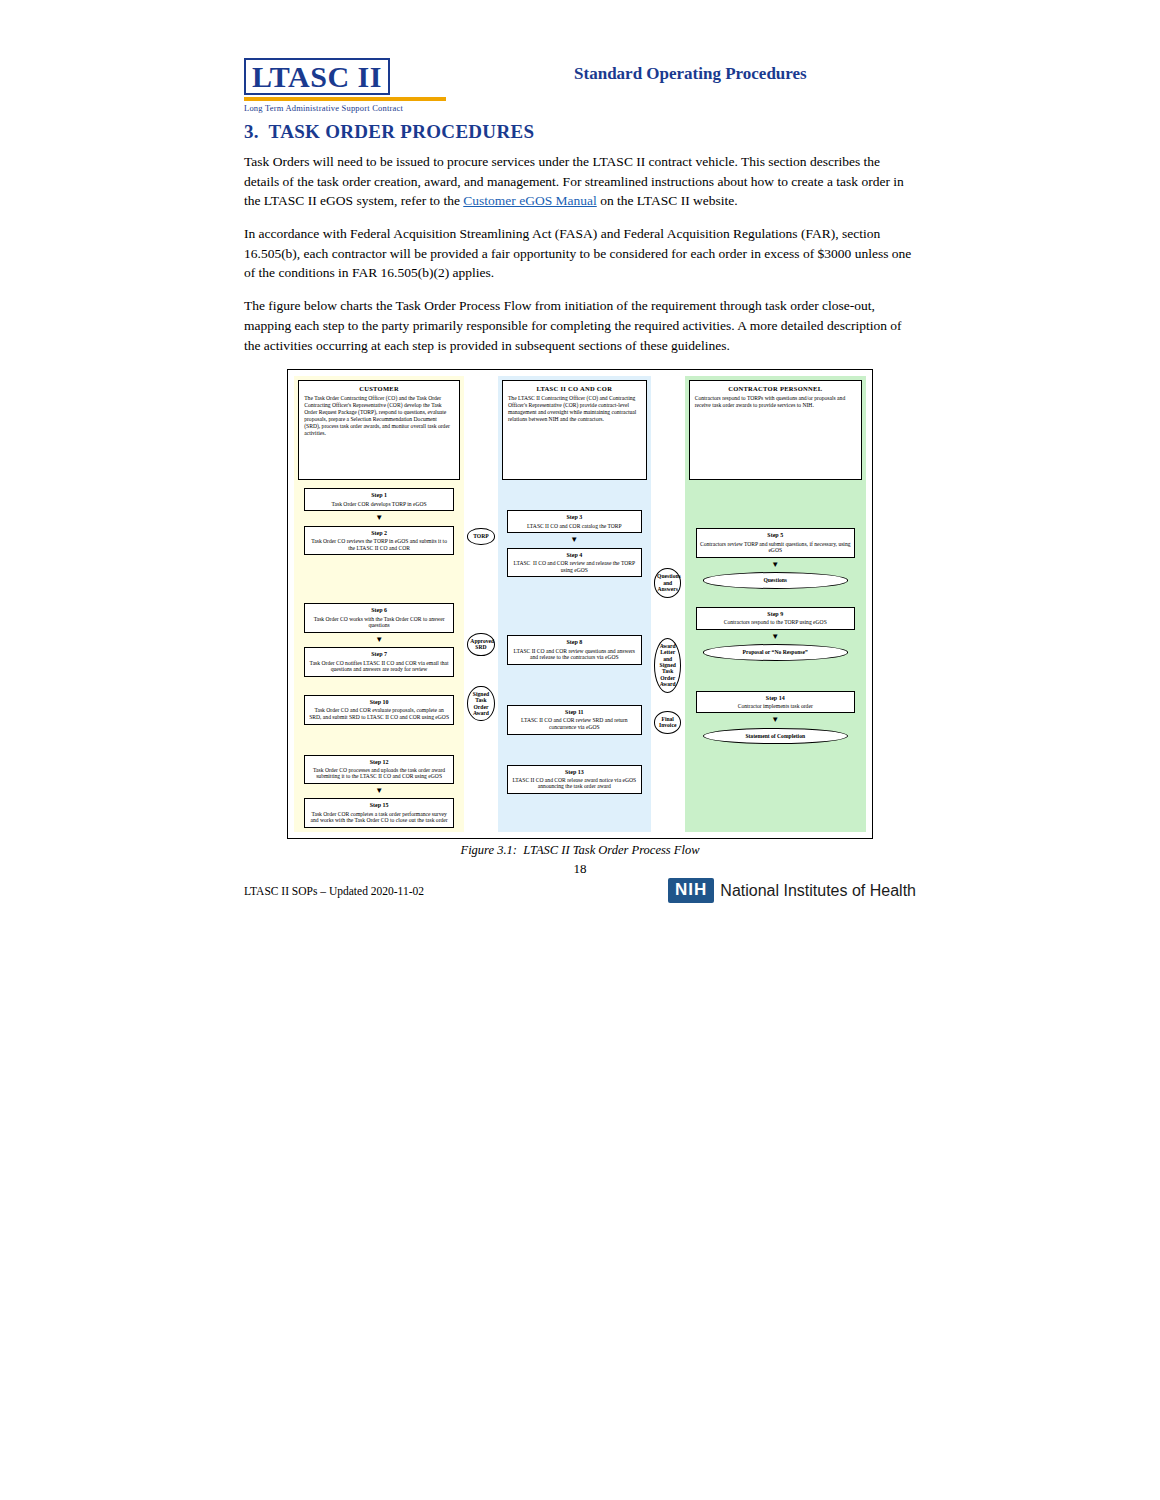LTASC II
Long Term Administrative Support Contract
Standard Operating Procedures
3. TASK ORDER PROCEDURES
Task Orders will need to be issued to procure services under the LTASC II contract vehicle. This section describes the details of the task order creation, award, and management. For streamlined instructions about how to create a task order in the LTASC II eGOS system, refer to the Customer eGOS Manual on the LTASC II website.
In accordance with Federal Acquisition Streamlining Act (FASA) and Federal Acquisition Regulations (FAR), section 16.505(b), each contractor will be provided a fair opportunity to be considered for each order in excess of $3000 unless one of the conditions in FAR 16.505(b)(2) applies.
The figure below charts the Task Order Process Flow from initiation of the requirement through task order close-out, mapping each step to the party primarily responsible for completing the required activities. A more detailed description of the activities occurring at each step is provided in subsequent sections of these guidelines.
| Customer The Task Order Contracting Officer (CO) and the Task Order Contracting Officer's Representative (COR) develop the Task Order Request Package (TORP), respond to questions, evaluate proposals, prepare a Selection Recommendation Document (SRD), process task order awards, and monitor overall task order activities. | | LTASC II CO and COR The LTASC II Contracting Officer (CO) and Contracting Officer's Representative (COR) provide contract-level management and oversight while maintaining contractual relations between NIH and the contractors. | | Contractor Personnel Contractors respond to TORPs with questions and/or proposals and receive task order awards to provide services to NIH. |
| Step 1 Task Order COR develops TORP in eGOS ▼ Step 2 Task Order CO reviews the TORP in eGOS and submits it to the LTASC II CO and COR Step 6 Task Order CO works with the Task Order COR to answer questions ▼ Step 7 Task Order CO notifies LTASC II CO and COR via email that questions and answers are ready for review Step 10 Task Order CO and COR evaluate proposals, complete an SRD, and submit SRD to LTASC II CO and COR using eGOS Step 12 Task Order CO processes and uploads the task order award submitting it to the LTASC II CO and COR using eGOS ▼ Step 15 Task Order COR completes a task order performance survey and works with the Task Order CO to close out the task order | TORP Approved SRD Signed Task Order Award | Step 3 LTASC II CO and COR catalog the TORP ▼ Step 4 LTASC II CO and COR review and release the TORP using eGOS Step 8 LTASC II CO and COR review questions and answers and release to the contractors via eGOS Step 11 LTASC II CO and COR review SRD and return concurrence via eGOS Step 13 LTASC II CO and COR release award notice via eGOS announcing the task order award | Questions and Answers Award Letter and Signed Task Order Award Final Invoice | Step 5 Contractors review TORP and submit questions, if necessary, using eGOS ▼ Questions Step 9 Contractors respond to the TORP using eGOS ▼ Proposal or “No Response” Step 14 Contractor implements task order ▼ Statement of Completion |
Figure 3.1: LTASC II Task Order Process Flow
18
LTASC II SOPs – Updated 2020-11-02
NIH National Institutes of Health